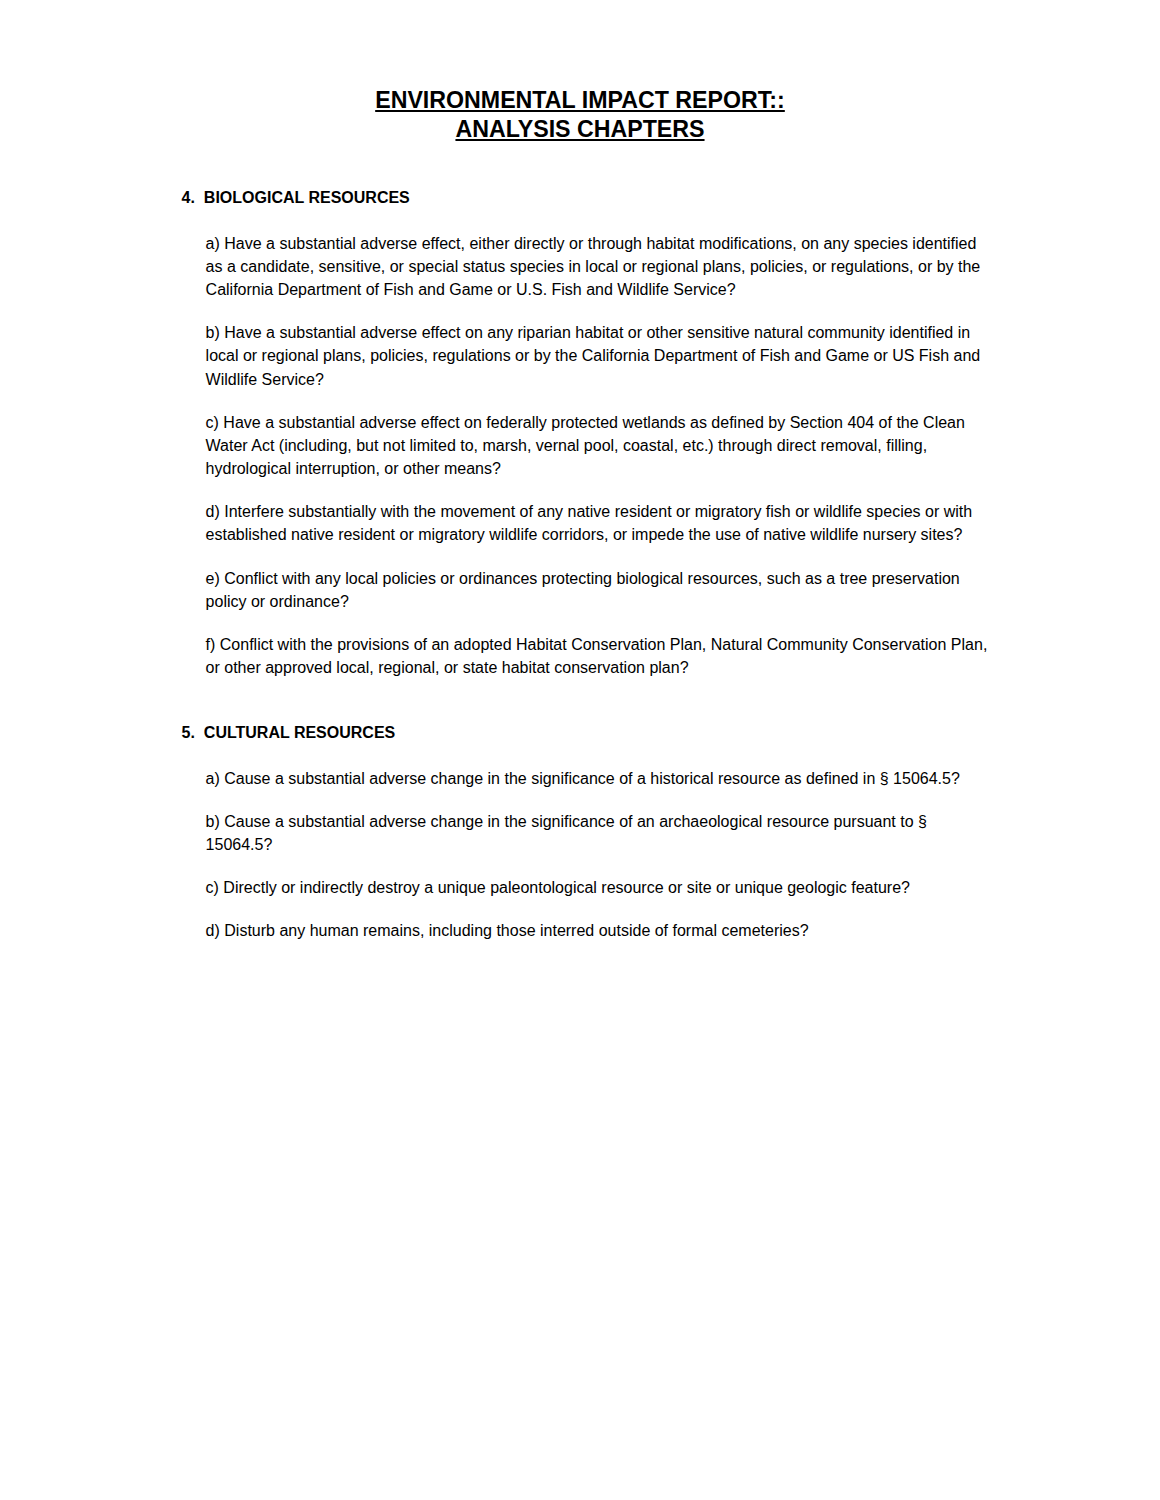ENVIRONMENTAL IMPACT REPORT::
ANALYSIS CHAPTERS
4. BIOLOGICAL RESOURCES
a) Have a substantial adverse effect, either directly or through habitat modifications, on any species identified as a candidate, sensitive, or special status species in local or regional plans, policies, or regulations, or by the California Department of Fish and Game or U.S. Fish and Wildlife Service?
b) Have a substantial adverse effect on any riparian habitat or other sensitive natural community identified in local or regional plans, policies, regulations or by the California Department of Fish and Game or US Fish and Wildlife Service?
c) Have a substantial adverse effect on federally protected wetlands as defined by Section 404 of the Clean Water Act (including, but not limited to, marsh, vernal pool, coastal, etc.) through direct removal, filling, hydrological interruption, or other means?
d) Interfere substantially with the movement of any native resident or migratory fish or wildlife species or with established native resident or migratory wildlife corridors, or impede the use of native wildlife nursery sites?
e) Conflict with any local policies or ordinances protecting biological resources, such as a tree preservation policy or ordinance?
f) Conflict with the provisions of an adopted Habitat Conservation Plan, Natural Community Conservation Plan, or other approved local, regional, or state habitat conservation plan?
5. CULTURAL RESOURCES
a) Cause a substantial adverse change in the significance of a historical resource as defined in § 15064.5?
b) Cause a substantial adverse change in the significance of an archaeological resource pursuant to § 15064.5?
c) Directly or indirectly destroy a unique paleontological resource or site or unique geologic feature?
d) Disturb any human remains, including those interred outside of formal cemeteries?